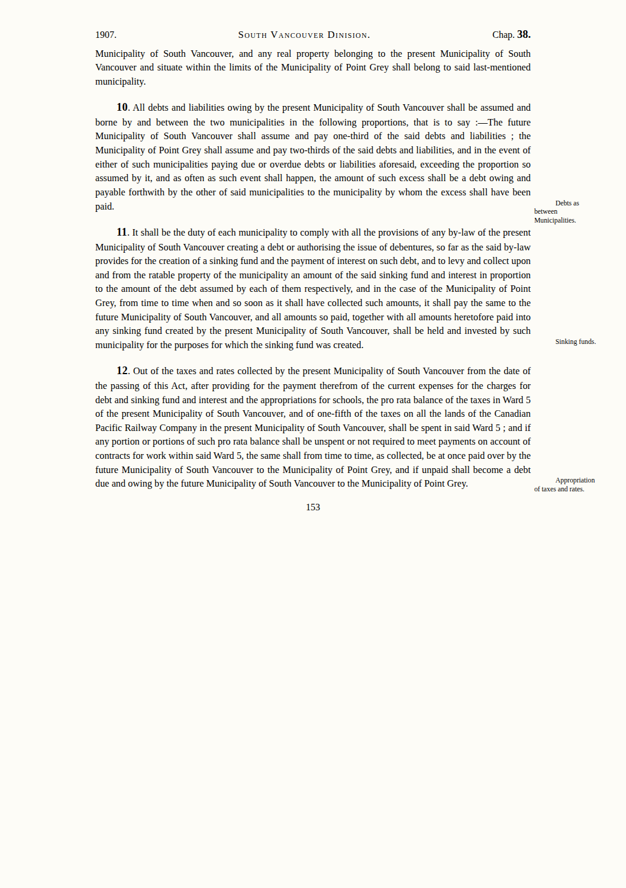1907. South Vancouver Dinision. Chap. 38.
Municipality of South Vancouver, and any real property belonging to the present Municipality of South Vancouver and situate within the limits of the Municipality of Point Grey shall belong to said last-mentioned municipality.
10. All debts and liabilities owing by the present Municipality of South Vancouver shall be assumed and borne by and between the two municipalities in the following proportions, that is to say :—The future Municipality of South Vancouver shall assume and pay one-third of the said debts and liabilities ; the Municipality of Point Grey shall assume and pay two-thirds of the said debts and liabilities, and in the event of either of such municipalities paying due or overdue debts or liabilities aforesaid, exceeding the proportion so assumed by it, and as often as such event shall happen, the amount of such excess shall be a debt owing and payable forthwith by the other of said municipalities to the municipality by whom the excess shall have been paid.Debts as between Municipalities.
11. It shall be the duty of each municipality to comply with all the provisions of any by-law of the present Municipality of South Vancouver creating a debt or authorising the issue of debentures, so far as the said by-law provides for the creation of a sinking fund and the payment of interest on such debt, and to levy and collect upon and from the ratable property of the municipality an amount of the said sinking fund and interest in proportion to the amount of the debt assumed by each of them respectively, and in the case of the Municipality of Point Grey, from time to time when and so soon as it shall have collected such amounts, it shall pay the same to the future Municipality of South Vancouver, and all amounts so paid, together with all amounts heretofore paid into any sinking fund created by the present Municipality of South Vancouver, shall be held and invested by such municipality for the purposes for which the sinking fund was created.Sinking funds.
12. Out of the taxes and rates collected by the present Municipality of South Vancouver from the date of the passing of this Act, after providing for the payment therefrom of the current expenses for the charges for debt and sinking fund and interest and the appropriations for schools, the pro rata balance of the taxes in Ward 5 of the present Municipality of South Vancouver, and of one-fifth of the taxes on all the lands of the Canadian Pacific Railway Company in the present Municipality of South Vancouver, shall be spent in said Ward 5 ; and if any portion or portions of such pro rata balance shall be unspent or not required to meet payments on account of contracts for work within said Ward 5, the same shall from time to time, as collected, be at once paid over by the future Municipality of South Vancouver to the Municipality of Point Grey, and if unpaid shall become a debt due and owing by the future Municipality of South Vancouver to the Municipality of Point Grey.Appropriation of taxes and rates.
.
153